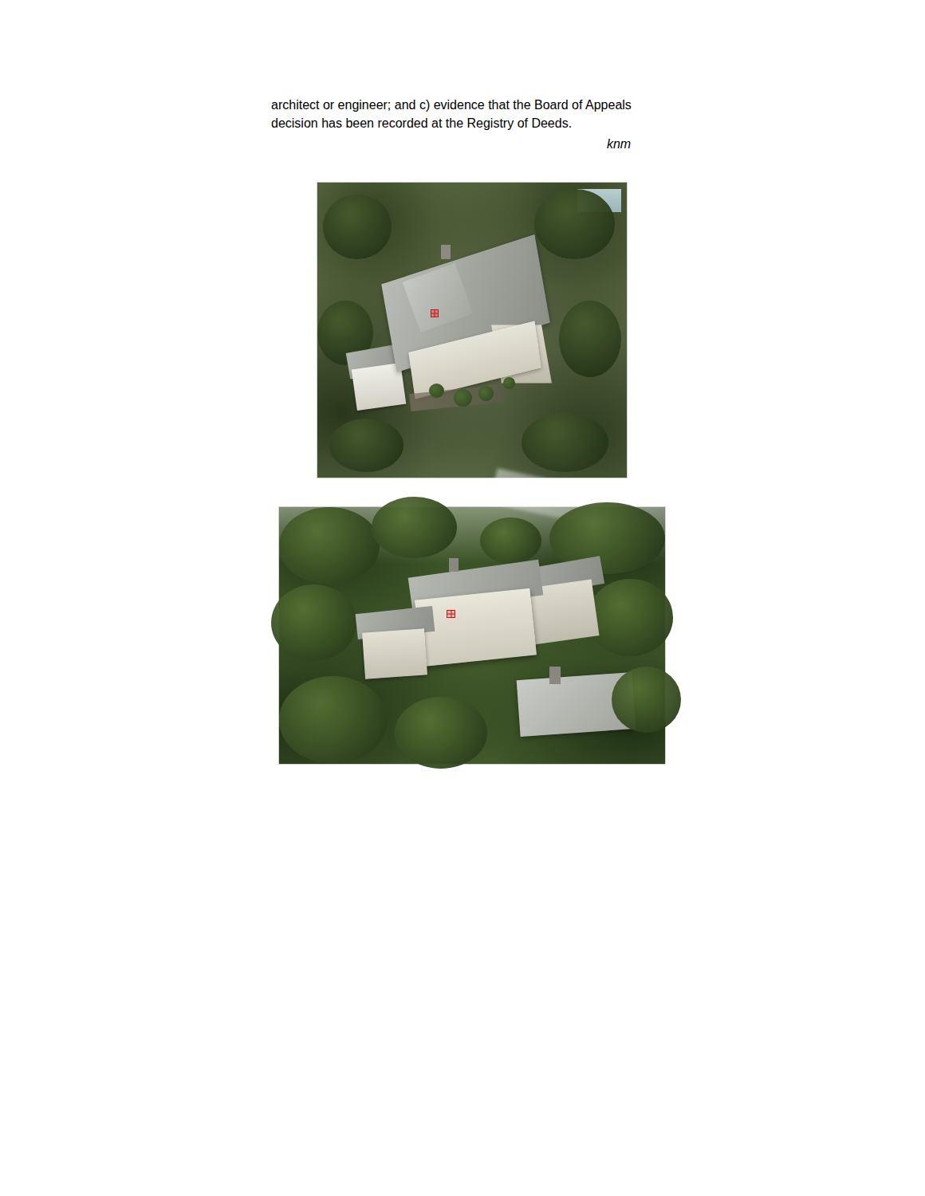architect or engineer; and c) evidence that the Board of Appeals decision has been recorded at the Registry of Deeds.
knm